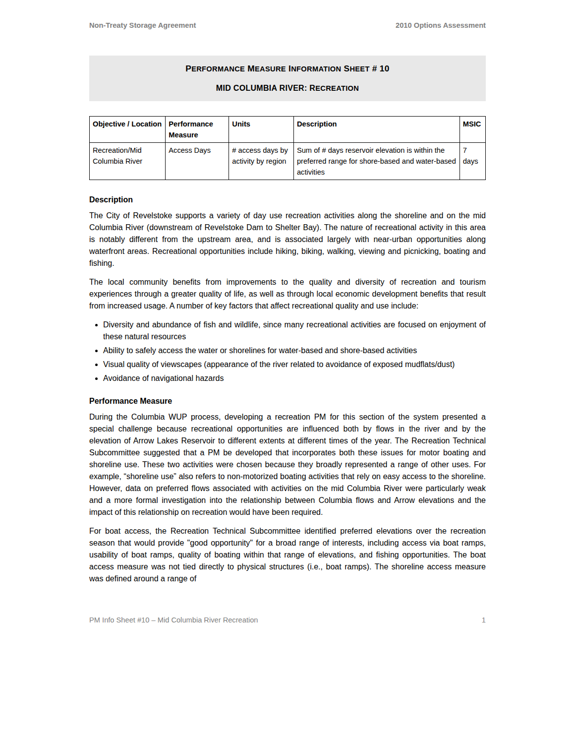Non-Treaty Storage Agreement 2010 Options Assessment
PERFORMANCE MEASURE INFORMATION SHEET # 10
MID COLUMBIA RIVER: RECREATION
| Objective / Location | Performance Measure | Units | Description | MSIC |
| --- | --- | --- | --- | --- |
| Recreation/Mid Columbia River | Access Days | # access days by activity by region | Sum of # days reservoir elevation is within the preferred range for shore-based and water-based activities | 7 days |
Description
The City of Revelstoke supports a variety of day use recreation activities along the shoreline and on the mid Columbia River (downstream of Revelstoke Dam to Shelter Bay). The nature of recreational activity in this area is notably different from the upstream area, and is associated largely with near-urban opportunities along waterfront areas. Recreational opportunities include hiking, biking, walking, viewing and picnicking, boating and fishing.
The local community benefits from improvements to the quality and diversity of recreation and tourism experiences through a greater quality of life, as well as through local economic development benefits that result from increased usage. A number of key factors that affect recreational quality and use include:
Diversity and abundance of fish and wildlife, since many recreational activities are focused on enjoyment of these natural resources
Ability to safely access the water or shorelines for water-based and shore-based activities
Visual quality of viewscapes (appearance of the river related to avoidance of exposed mudflats/dust)
Avoidance of navigational hazards
Performance Measure
During the Columbia WUP process, developing a recreation PM for this section of the system presented a special challenge because recreational opportunities are influenced both by flows in the river and by the elevation of Arrow Lakes Reservoir to different extents at different times of the year. The Recreation Technical Subcommittee suggested that a PM be developed that incorporates both these issues for motor boating and shoreline use. These two activities were chosen because they broadly represented a range of other uses. For example, “shoreline use” also refers to non-motorized boating activities that rely on easy access to the shoreline. However, data on preferred flows associated with activities on the mid Columbia River were particularly weak and a more formal investigation into the relationship between Columbia flows and Arrow elevations and the impact of this relationship on recreation would have been required.
For boat access, the Recreation Technical Subcommittee identified preferred elevations over the recreation season that would provide "good opportunity" for a broad range of interests, including access via boat ramps, usability of boat ramps, quality of boating within that range of elevations, and fishing opportunities. The boat access measure was not tied directly to physical structures (i.e., boat ramps). The shoreline access measure was defined around a range of
PM Info Sheet #10 – Mid Columbia River Recreation 1